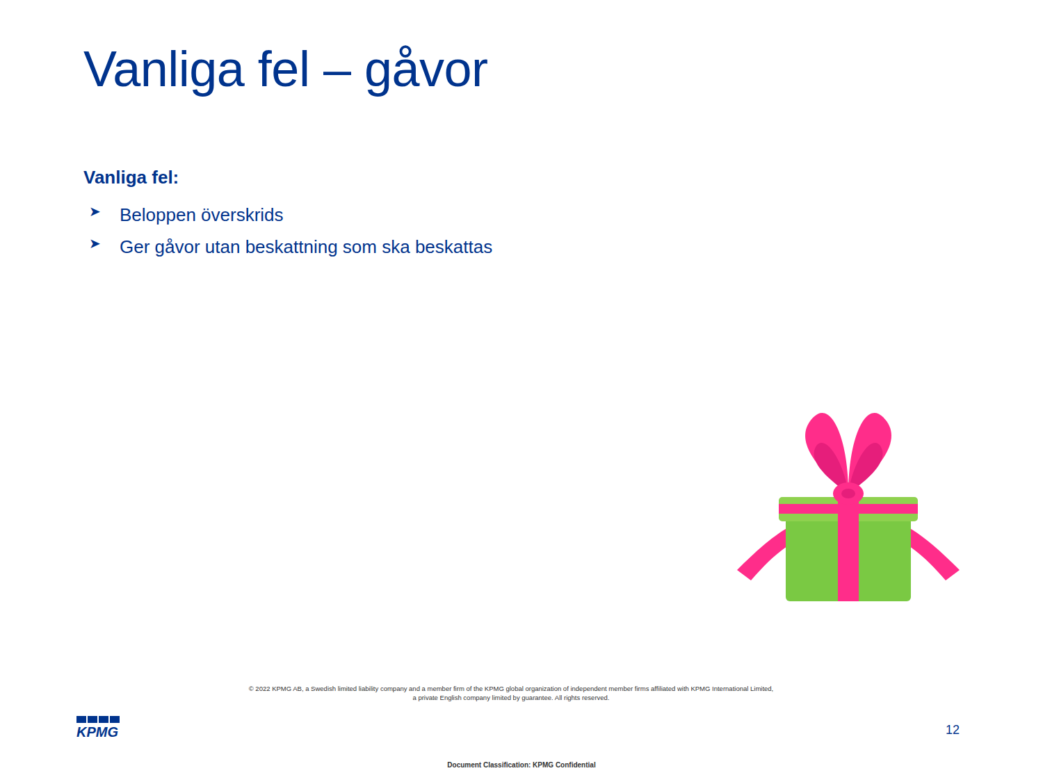Vanliga fel – gåvor
Vanliga fel:
Beloppen överskrids
Ger gåvor utan beskattning som ska beskattas
© 2022 KPMG AB, a Swedish limited liability company and a member firm of the KPMG global organization of independent member firms affiliated with KPMG International Limited,
a private English company limited by guarantee. All rights reserved.
12
Document Classification: KPMG Confidential
KPMG